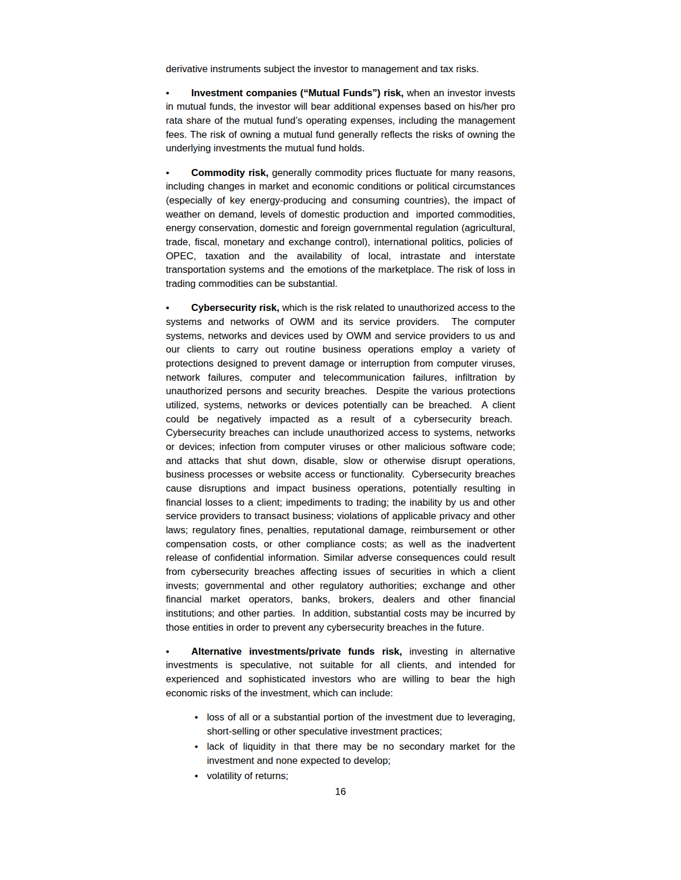derivative instruments subject the investor to management and tax risks.
•Investment companies (“Mutual Funds”) risk, when an investor invests in mutual funds, the investor will bear additional expenses based on his/her pro rata share of the mutual fund’s operating expenses, including the management fees. The risk of owning a mutual fund generally reflects the risks of owning the underlying investments the mutual fund holds.
•Commodity risk, generally commodity prices fluctuate for many reasons, including changes in market and economic conditions or political circumstances (especially of key energy-producing and consuming countries), the impact of weather on demand, levels of domestic production and imported commodities, energy conservation, domestic and foreign governmental regulation (agricultural, trade, fiscal, monetary and exchange control), international politics, policies of OPEC, taxation and the availability of local, intrastate and interstate transportation systems and the emotions of the marketplace. The risk of loss in trading commodities can be substantial.
•Cybersecurity risk, which is the risk related to unauthorized access to the systems and networks of OWM and its service providers. The computer systems, networks and devices used by OWM and service providers to us and our clients to carry out routine business operations employ a variety of protections designed to prevent damage or interruption from computer viruses, network failures, computer and telecommunication failures, infiltration by unauthorized persons and security breaches. Despite the various protections utilized, systems, networks or devices potentially can be breached. A client could be negatively impacted as a result of a cybersecurity breach. Cybersecurity breaches can include unauthorized access to systems, networks or devices; infection from computer viruses or other malicious software code; and attacks that shut down, disable, slow or otherwise disrupt operations, business processes or website access or functionality. Cybersecurity breaches cause disruptions and impact business operations, potentially resulting in financial losses to a client; impediments to trading; the inability by us and other service providers to transact business; violations of applicable privacy and other laws; regulatory fines, penalties, reputational damage, reimbursement or other compensation costs, or other compliance costs; as well as the inadvertent release of confidential information. Similar adverse consequences could result from cybersecurity breaches affecting issues of securities in which a client invests; governmental and other regulatory authorities; exchange and other financial market operators, banks, brokers, dealers and other financial institutions; and other parties. In addition, substantial costs may be incurred by those entities in order to prevent any cybersecurity breaches in the future.
•Alternative investments/private funds risk, investing in alternative investments is speculative, not suitable for all clients, and intended for experienced and sophisticated investors who are willing to bear the high economic risks of the investment, which can include:
loss of all or a substantial portion of the investment due to leveraging, short-selling or other speculative investment practices;
lack of liquidity in that there may be no secondary market for the investment and none expected to develop;
volatility of returns;
16